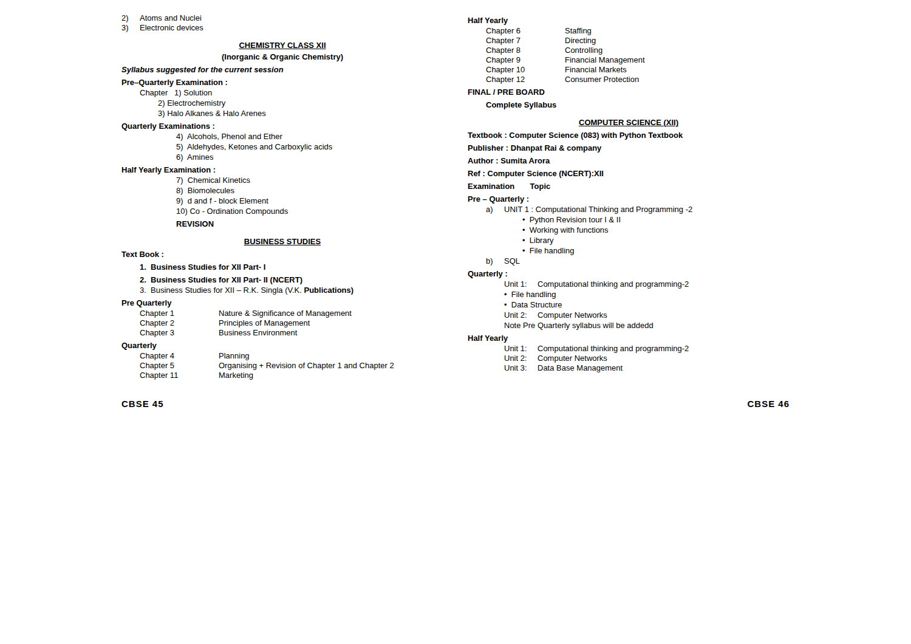2) Atoms and Nuclei
3) Electronic devices
CHEMISTRY CLASS XII
(Inorganic & Organic Chemistry)
Syllabus suggested for the current session
Pre–Quarterly Examination :
Chapter 1) Solution
2) Electrochemistry
3) Halo Alkanes & Halo Arenes
Quarterly Examinations :
4) Alcohols, Phenol and Ether
5) Aldehydes, Ketones and Carboxylic acids
6) Amines
Half Yearly Examination :
7) Chemical Kinetics
8) Biomolecules
9) d and f - block Element
10) Co - Ordination Compounds
REVISION
BUSINESS STUDIES
Text Book :
1. Business Studies for XII Part- I
2. Business Studies for XII Part- II (NCERT)
3. Business Studies for XII – R.K. Singla (V.K. Publications)
Pre Quarterly
Chapter 1 Nature & Significance of Management
Chapter 2 Principles of Management
Chapter 3 Business Environment
Quarterly
Chapter 4 Planning
Chapter 5 Organising + Revision of Chapter 1 and Chapter 2
Chapter 11 Marketing
Half Yearly
Chapter 6 Staffing
Chapter 7 Directing
Chapter 8 Controlling
Chapter 9 Financial Management
Chapter 10 Financial Markets
Chapter 12 Consumer Protection
FINAL / PRE BOARD
Complete Syllabus
COMPUTER SCIENCE (XII)
Textbook : Computer Science (083) with Python Textbook
Publisher : Dhanpat Rai & company
Author : Sumita Arora
Ref : Computer Science (NCERT):XII
Examination Topic
Pre – Quarterly :
a) UNIT 1 : Computational Thinking and Programming -2
• Python Revision tour I & II
• Working with functions
• Library
• File handling
b) SQL
Quarterly :
Unit 1: Computational thinking and programming-2
• File handling
• Data Structure
Unit 2: Computer Networks
Note Pre Quarterly syllabus will be addedd
Half Yearly
Unit 1: Computational thinking and programming-2
Unit 2: Computer Networks
Unit 3: Data Base Management
CBSE 45 CBSE 46